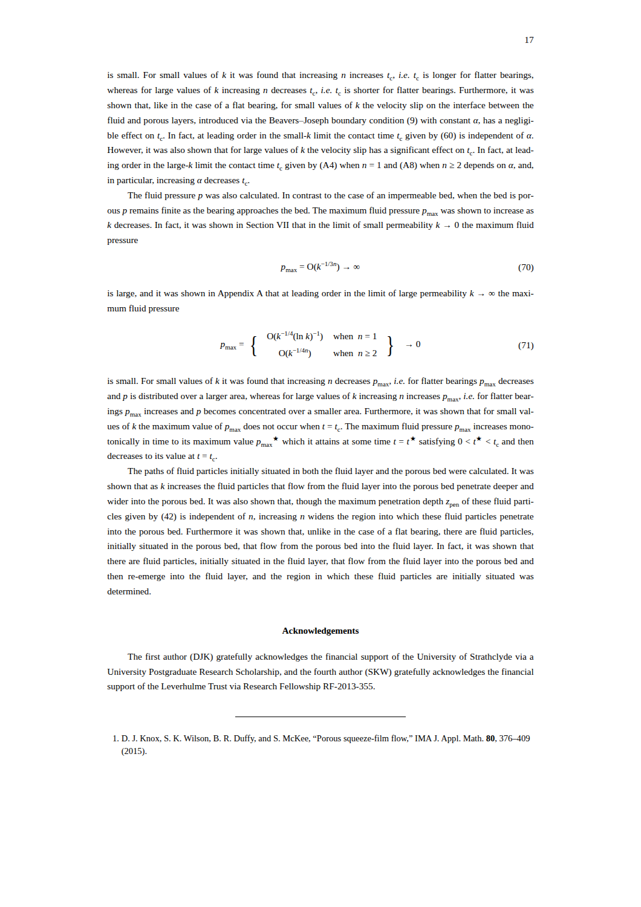17
is small. For small values of k it was found that increasing n increases tc, i.e. tc is longer for flatter bearings, whereas for large values of k increasing n decreases tc, i.e. tc is shorter for flatter bearings. Furthermore, it was shown that, like in the case of a flat bearing, for small values of k the velocity slip on the interface between the fluid and porous layers, introduced via the Beavers–Joseph boundary condition (9) with constant α, has a negligible effect on tc. In fact, at leading order in the small-k limit the contact time tc given by (60) is independent of α. However, it was also shown that for large values of k the velocity slip has a significant effect on tc. In fact, at leading order in the large-k limit the contact time tc given by (A4) when n = 1 and (A8) when n ≥ 2 depends on α, and, in particular, increasing α decreases tc.
The fluid pressure p was also calculated. In contrast to the case of an impermeable bed, when the bed is porous p remains finite as the bearing approaches the bed. The maximum fluid pressure pmax was shown to increase as k decreases. In fact, it was shown in Section VII that in the limit of small permeability k → 0 the maximum fluid pressure
pmax = O(k−1/3n) → ∞ (70)
is large, and it was shown in Appendix A that at leading order in the limit of large permeability k → ∞ the maximum fluid pressure
pmax = {
| O ( k −1/4 (ln k ) −1 ) | when n = 1 |
| O ( k −1/4 n ) | when n ≥ 2 |
} → 0 (71)
is small. For small values of k it was found that increasing n decreases pmax, i.e. for flatter bearings pmax decreases and p is distributed over a larger area, whereas for large values of k increasing n increases pmax, i.e. for flatter bearings pmax increases and p becomes concentrated over a smaller area. Furthermore, it was shown that for small values of k the maximum value of pmax does not occur when t = tc. The maximum fluid pressure pmax increases monotonically in time to its maximum value pmax★ which it attains at some time t = t★ satisfying 0 < t★ < tc and then decreases to its value at t = tc.
The paths of fluid particles initially situated in both the fluid layer and the porous bed were calculated. It was shown that as k increases the fluid particles that flow from the fluid layer into the porous bed penetrate deeper and wider into the porous bed. It was also shown that, though the maximum penetration depth zpen of these fluid particles given by (42) is independent of n, increasing n widens the region into which these fluid particles penetrate into the porous bed. Furthermore it was shown that, unlike in the case of a flat bearing, there are fluid particles, initially situated in the porous bed, that flow from the porous bed into the fluid layer. In fact, it was shown that there are fluid particles, initially situated in the fluid layer, that flow from the fluid layer into the porous bed and then re-emerge into the fluid layer, and the region in which these fluid particles are initially situated was determined.
Acknowledgements
The first author (DJK) gratefully acknowledges the financial support of the University of Strathclyde via a University Postgraduate Research Scholarship, and the fourth author (SKW) gratefully acknowledges the financial support of the Leverhulme Trust via Research Fellowship RF-2013-355.
D. J. Knox, S. K. Wilson, B. R. Duffy, and S. McKee, “Porous squeeze-film flow,” IMA J. Appl. Math. 80, 376–409 (2015).